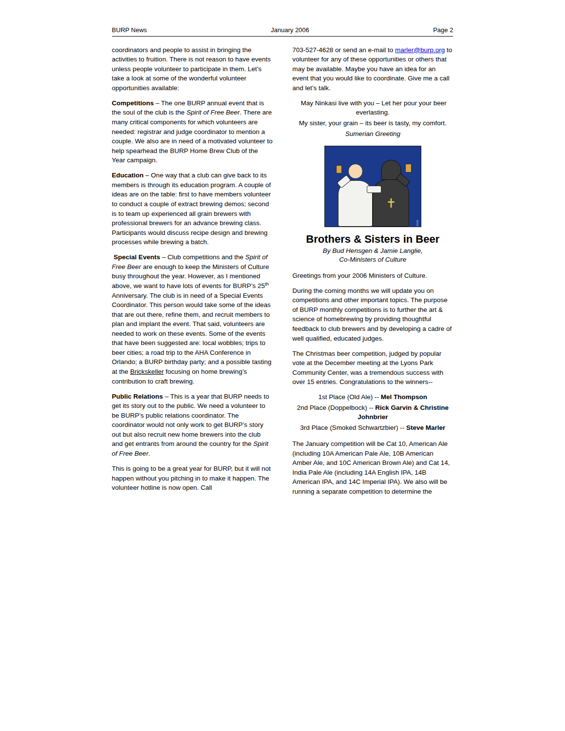BURP News January 2006 Page 2
coordinators and people to assist in bringing the activities to fruition. There is not reason to have events unless people volunteer to participate in them. Let’s take a look at some of the wonderful volunteer opportunities available:
Competitions – The one BURP annual event that is the soul of the club is the Spirit of Free Beer. There are many critical components for which volunteers are needed: registrar and judge coordinator to mention a couple. We also are in need of a motivated volunteer to help spearhead the BURP Home Brew Club of the Year campaign.
Education – One way that a club can give back to its members is through its education program. A couple of ideas are on the table: first to have members volunteer to conduct a couple of extract brewing demos; second is to team up experienced all grain brewers with professional brewers for an advance brewing class. Participants would discuss recipe design and brewing processes while brewing a batch.
Special Events – Club competitions and the Spirit of Free Beer are enough to keep the Ministers of Culture busy throughout the year. However, as I mentioned above, we want to have lots of events for BURP’s 25th Anniversary. The club is in need of a Special Events Coordinator. This person would take some of the ideas that are out there, refine them, and recruit members to plan and implant the event. That said, volunteers are needed to work on these events. Some of the events that have been suggested are: local wobbles; trips to beer cities; a road trip to the AHA Conference in Orlando; a BURP birthday party; and a possible tasting at the Brickskeller focusing on home brewing’s contribution to craft brewing.
Public Relations – This is a year that BURP needs to get its story out to the public. We need a volunteer to be BURP’s public relations coordinator. The coordinator would not only work to get BURP’s story out but also recruit new home brewers into the club and get entrants from around the country for the Spirit of Free Beer.
This is going to be a great year for BURP, but it will not happen without you pitching in to make it happen. The volunteer hotline is now open. Call
703-527-4628 or send an e-mail to marler@burp.org to volunteer for any of these opportunities or others that may be available. Maybe you have an idea for an event that you would like to coordinate. Give me a call and let’s talk.
May Ninkasi live with you – Let her pour your beer everlasting.
My sister, your grain – its beer is tasty, my comfort.
Sumerian Greeting
HENSGEN 2006
Brothers & Sisters in Beer
By Bud Hensgen & Jamie Langlie,
Co-Ministers of Culture
Greetings from your 2006 Ministers of Culture.
During the coming months we will update you on competitions and other important topics. The purpose of BURP monthly competitions is to further the art & science of homebrewing by providing thoughtful feedback to club brewers and by developing a cadre of well qualified, educated judges.
The Christmas beer competition, judged by popular vote at the December meeting at the Lyons Park Community Center, was a tremendous success with over 15 entries. Congratulations to the winners--
1st Place (Old Ale) -- Mel Thompson
2nd Place (Doppelbock) -- Rick Garvin & Christine Johnbrier
3rd Place (Smoked Schwartzbier) -- Steve Marler
The January competition will be Cat 10, American Ale (including 10A American Pale Ale, 10B American Amber Ale, and 10C American Brown Ale) and Cat 14, India Pale Ale (including 14A English IPA, 14B American IPA, and 14C Imperial IPA). We also will be running a separate competition to determine the